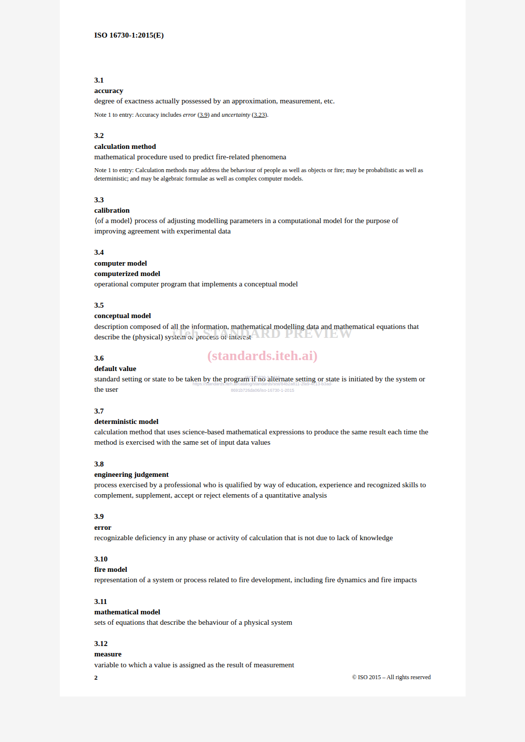ISO 16730-1:2015(E)
3.1
accuracy
degree of exactness actually possessed by an approximation, measurement, etc.
Note 1 to entry: Accuracy includes error (3.9) and uncertainty (3.23).
3.2
calculation method
mathematical procedure used to predict fire-related phenomena
Note 1 to entry: Calculation methods may address the behaviour of people as well as objects or fire; may be probabilistic as well as deterministic; and may be algebraic formulae as well as complex computer models.
3.3
calibration
⟨of a model⟩ process of adjusting modelling parameters in a computational model for the purpose of improving agreement with experimental data
3.4
computer model
computerized model
operational computer program that implements a conceptual model
3.5
conceptual model
description composed of all the information, mathematical modelling data and mathematical equations that describe the (physical) system or process of interest
3.6
default value
standard setting or state to be taken by the program if no alternate setting or state is initiated by the system or the user
3.7
deterministic model
calculation method that uses science-based mathematical expressions to produce the same result each time the method is exercised with the same set of input data values
3.8
engineering judgement
process exercised by a professional who is qualified by way of education, experience and recognized skills to complement, supplement, accept or reject elements of a quantitative analysis
3.9
error
recognizable deficiency in any phase or activity of calculation that is not due to lack of knowledge
3.10
fire model
representation of a system or process related to fire development, including fire dynamics and fire impacts
3.11
mathematical model
sets of equations that describe the behaviour of a physical system
3.12
measure
variable to which a value is assigned as the result of measurement
iTeh STANDARD PREVIEW
(standards.iteh.ai)
ISO 16730-1:2015 https://standards.iteh.ai/catalog/standards/sist/84b2a811-2fa9-4c13-b3ad- 8691b726da06/iso-16730-1-2015
2 © ISO 2015 – All rights reserved